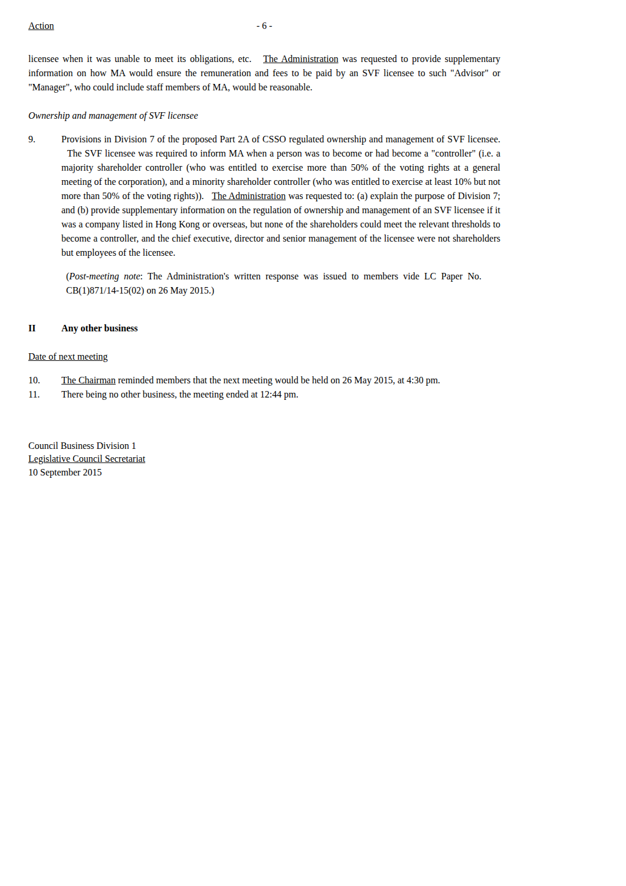Action
- 6 -
licensee when it was unable to meet its obligations, etc. The Administration was requested to provide supplementary information on how MA would ensure the remuneration and fees to be paid by an SVF licensee to such "Advisor" or "Manager", who could include staff members of MA, would be reasonable.
Ownership and management of SVF licensee
9.
Provisions in Division 7 of the proposed Part 2A of CSSO regulated ownership and management of SVF licensee. The SVF licensee was required to inform MA when a person was to become or had become a "controller" (i.e. a majority shareholder controller (who was entitled to exercise more than 50% of the voting rights at a general meeting of the corporation), and a minority shareholder controller (who was entitled to exercise at least 10% but not more than 50% of the voting rights)). The Administration was requested to: (a) explain the purpose of Division 7; and (b) provide supplementary information on the regulation of ownership and management of an SVF licensee if it was a company listed in Hong Kong or overseas, but none of the shareholders could meet the relevant thresholds to become a controller, and the chief executive, director and senior management of the licensee were not shareholders but employees of the licensee.
(Post-meeting note: The Administration's written response was issued to members vide LC Paper No. CB(1)871/14-15(02) on 26 May 2015.)
II
Any other business
Date of next meeting
10.
The Chairman reminded members that the next meeting would be held on 26 May 2015, at 4:30 pm.
11.
There being no other business, the meeting ended at 12:44 pm.
Council Business Division 1
Legislative Council Secretariat
10 September 2015